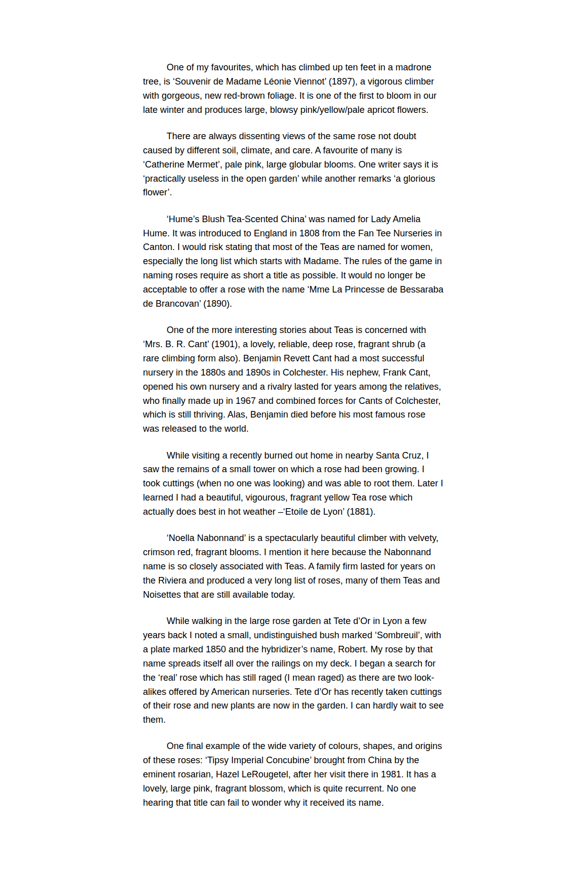One of my favourites, which has climbed up ten feet in a madrone tree, is ‘Souvenir de Madame Léonie Viennot’ (1897), a vigorous climber with gorgeous, new red-brown foliage. It is one of the first to bloom in our late winter and produces large, blowsy pink/yellow/pale apricot flowers.
There are always dissenting views of the same rose not doubt caused by different soil, climate, and care. A favourite of many is ‘Catherine Mermet’, pale pink, large globular blooms. One writer says it is ‘practically useless in the open garden’ while another remarks ‘a glorious flower’.
‘Hume’s Blush Tea-Scented China’ was named for Lady Amelia Hume. It was introduced to England in 1808 from the Fan Tee Nurseries in Canton. I would risk stating that most of the Teas are named for women, especially the long list which starts with Madame. The rules of the game in naming roses require as short a title as possible. It would no longer be acceptable to offer a rose with the name ‘Mme La Princesse de Bessaraba de Brancovan’ (1890).
One of the more interesting stories about Teas is concerned with ‘Mrs. B. R. Cant’ (1901), a lovely, reliable, deep rose, fragrant shrub (a rare climbing form also). Benjamin Revett Cant had a most successful nursery in the 1880s and 1890s in Colchester. His nephew, Frank Cant, opened his own nursery and a rivalry lasted for years among the relatives, who finally made up in 1967 and combined forces for Cants of Colchester, which is still thriving. Alas, Benjamin died before his most famous rose was released to the world.
While visiting a recently burned out home in nearby Santa Cruz, I saw the remains of a small tower on which a rose had been growing. I took cuttings (when no one was looking) and was able to root them. Later I learned I had a beautiful, vigourous, fragrant yellow Tea rose which actually does best in hot weather –‘Etoile de Lyon’ (1881).
‘Noella Nabonnand’ is a spectacularly beautiful climber with velvety, crimson red, fragrant blooms. I mention it here because the Nabonnand name is so closely associated with Teas. A family firm lasted for years on the Riviera and produced a very long list of roses, many of them Teas and Noisettes that are still available today.
While walking in the large rose garden at Tete d’Or in Lyon a few years back I noted a small, undistinguished bush marked ‘Sombreuil’, with a plate marked 1850 and the hybridizer’s name, Robert. My rose by that name spreads itself all over the railings on my deck. I began a search for the ‘real’ rose which has still raged (I mean raged) as there are two look-alikes offered by American nurseries. Tete d’Or has recently taken cuttings of their rose and new plants are now in the garden. I can hardly wait to see them.
One final example of the wide variety of colours, shapes, and origins of these roses: ‘Tipsy Imperial Concubine’ brought from China by the eminent rosarian, Hazel LeRougetel, after her visit there in 1981. It has a lovely, large pink, fragrant blossom, which is quite recurrent. No one hearing that title can fail to wonder why it received its name.